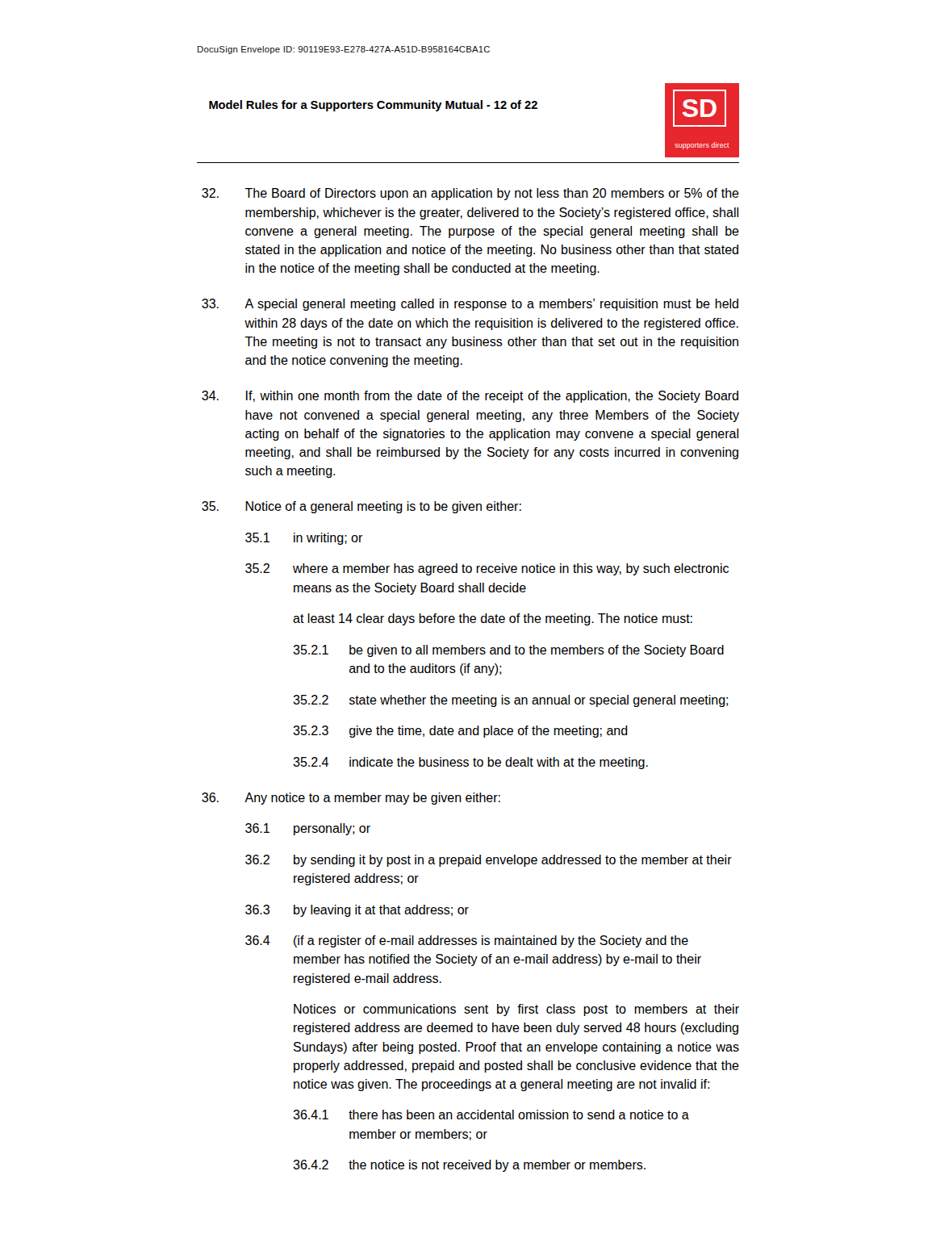DocuSign Envelope ID: 90119E93-E278-427A-A51D-B958164CBA1C
Model Rules for a Supporters Community Mutual - 12 of 22
SD
supporters direct
32. The Board of Directors upon an application by not less than 20 members or 5% of the membership, whichever is the greater, delivered to the Society’s registered office, shall convene a general meeting. The purpose of the special general meeting shall be stated in the application and notice of the meeting. No business other than that stated in the notice of the meeting shall be conducted at the meeting.
33. A special general meeting called in response to a members’ requisition must be held within 28 days of the date on which the requisition is delivered to the registered office. The meeting is not to transact any business other than that set out in the requisition and the notice convening the meeting.
34. If, within one month from the date of the receipt of the application, the Society Board have not convened a special general meeting, any three Members of the Society acting on behalf of the signatories to the application may convene a special general meeting, and shall be reimbursed by the Society for any costs incurred in convening such a meeting.
35. Notice of a general meeting is to be given either:
35.1in writing; or
35.2 where a member has agreed to receive notice in this way, by such electronic means as the Society Board shall decide
at least 14 clear days before the date of the meeting. The notice must:
35.2.1be given to all members and to the members of the Society Board and to the auditors (if any);
35.2.2state whether the meeting is an annual or special general meeting;
35.2.3give the time, date and place of the meeting; and
35.2.4indicate the business to be dealt with at the meeting.
36. Any notice to a member may be given either:
36.1personally; or
36.2by sending it by post in a prepaid envelope addressed to the member at their registered address; or
36.3by leaving it at that address; or
36.4 (if a register of e-mail addresses is maintained by the Society and the member has notified the Society of an e-mail address) by e-mail to their registered e-mail address.
Notices or communications sent by first class post to members at their registered address are deemed to have been duly served 48 hours (excluding Sundays) after being posted. Proof that an envelope containing a notice was properly addressed, prepaid and posted shall be conclusive evidence that the notice was given. The proceedings at a general meeting are not invalid if:
36.4.1there has been an accidental omission to send a notice to a member or members; or
36.4.2the notice is not received by a member or members.